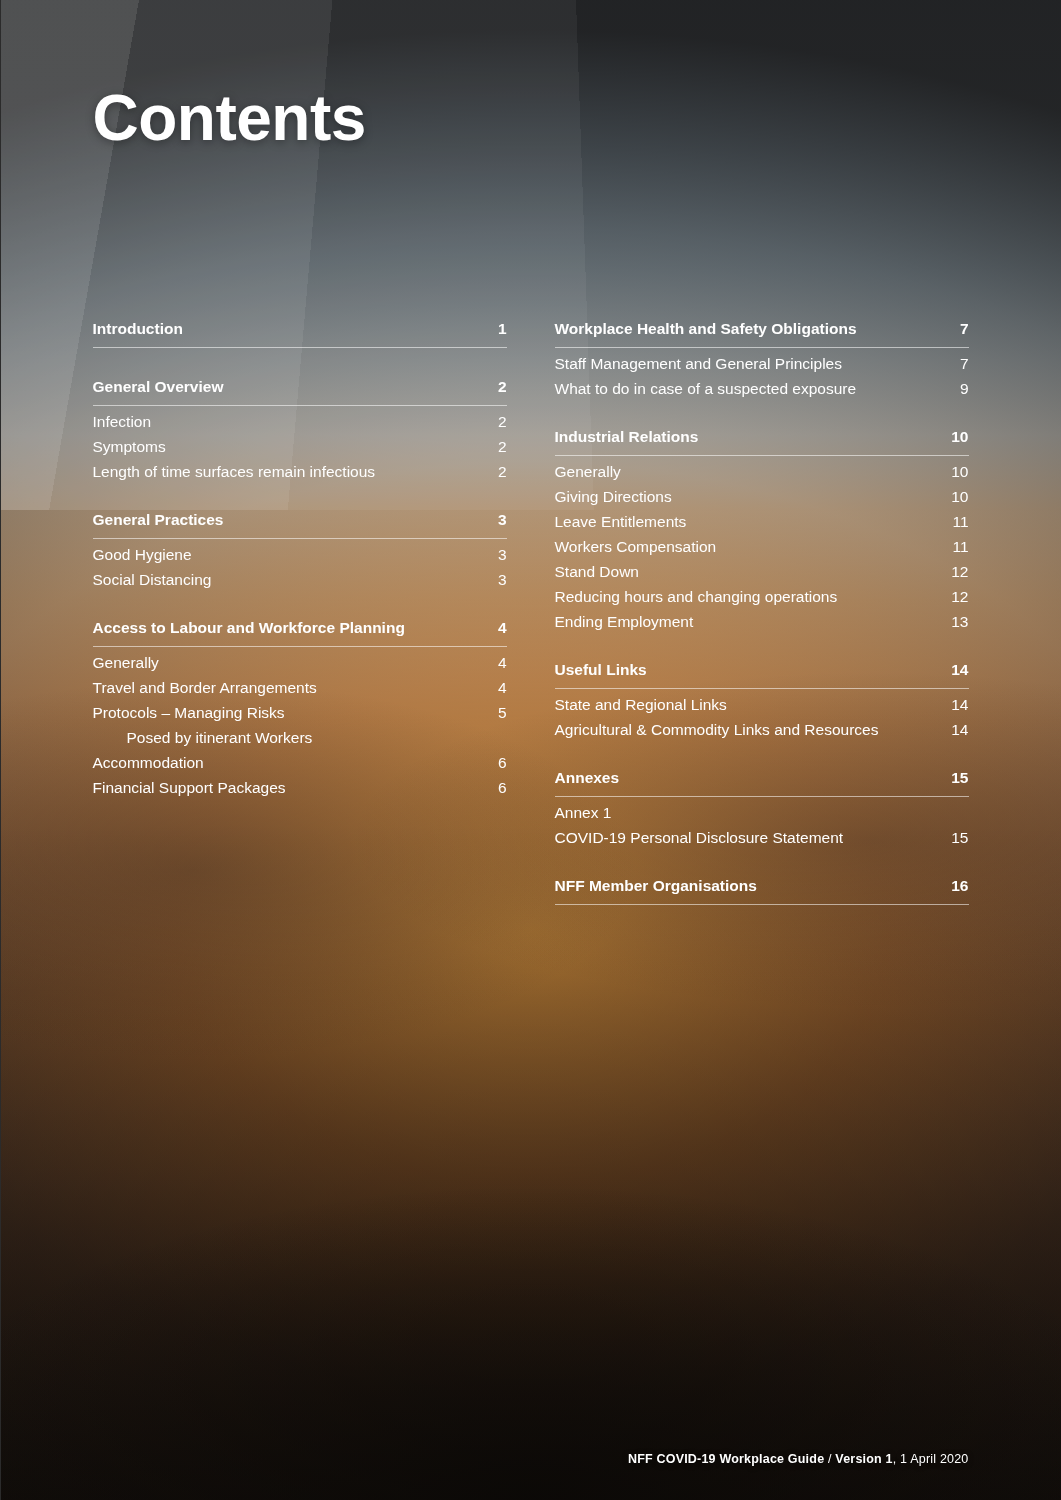Contents
Introduction 1
General Overview 2
Infection 2
Symptoms 2
Length of time surfaces remain infectious 2
General Practices 3
Good Hygiene 3
Social Distancing 3
Access to Labour and Workforce Planning 4
Generally 4
Travel and Border Arrangements 4
Protocols – Managing Risks 5
Posed by itinerant Workers
Accommodation 6
Financial Support Packages 6
Workplace Health and Safety Obligations 7
Staff Management and General Principles 7
What to do in case of a suspected exposure 9
Industrial Relations 10
Generally 10
Giving Directions 10
Leave Entitlements 11
Workers Compensation 11
Stand Down 12
Reducing hours and changing operations 12
Ending Employment 13
Useful Links 14
State and Regional Links 14
Agricultural & Commodity Links and Resources 14
Annexes 15
Annex 1
COVID-19 Personal Disclosure Statement 15
NFF Member Organisations 16
NFF COVID-19 Workplace Guide / Version 1, 1 April 2020